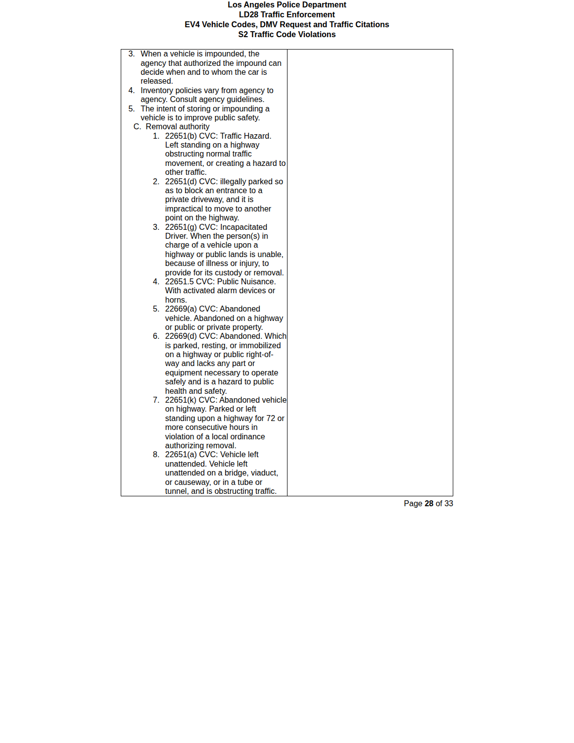Los Angeles Police Department
LD28 Traffic Enforcement
EV4 Vehicle Codes, DMV Request and Traffic Citations
S2 Traffic Code Violations
| 3. When a vehicle is impounded, the agency that authorized the impound can decide when and to whom the car is released. 4. Inventory policies vary from agency to agency. Consult agency guidelines. 5. The intent of storing or impounding a vehicle is to improve public safety. C. Removal authority 1. 22651(b) CVC: Traffic Hazard. Left standing on a highway obstructing normal traffic movement, or creating a hazard to other traffic. 2. 22651(d) CVC: illegally parked so as to block an entrance to a private driveway, and it is impractical to move to another point on the highway. 3. 22651(g) CVC: Incapacitated Driver. When the person(s) in charge of a vehicle upon a highway or public lands is unable, because of illness or injury, to provide for its custody or removal. 4. 22651.5 CVC: Public Nuisance. With activated alarm devices or horns. 5. 22669(a) CVC: Abandoned vehicle. Abandoned on a highway or public or private property. 6. 22669(d) CVC: Abandoned. Which is parked, resting, or immobilized on a highway or public right-of-way and lacks any part or equipment necessary to operate safely and is a hazard to public health and safety. 7. 22651(k) CVC: Abandoned vehicle on highway. Parked or left standing upon a highway for 72 or more consecutive hours in violation of a local ordinance authorizing removal. 8. 22651(a) CVC: Vehicle left unattended. Vehicle left unattended on a bridge, viaduct, or causeway, or in a tube or tunnel, and is obstructing traffic. | |
Page 28 of 33